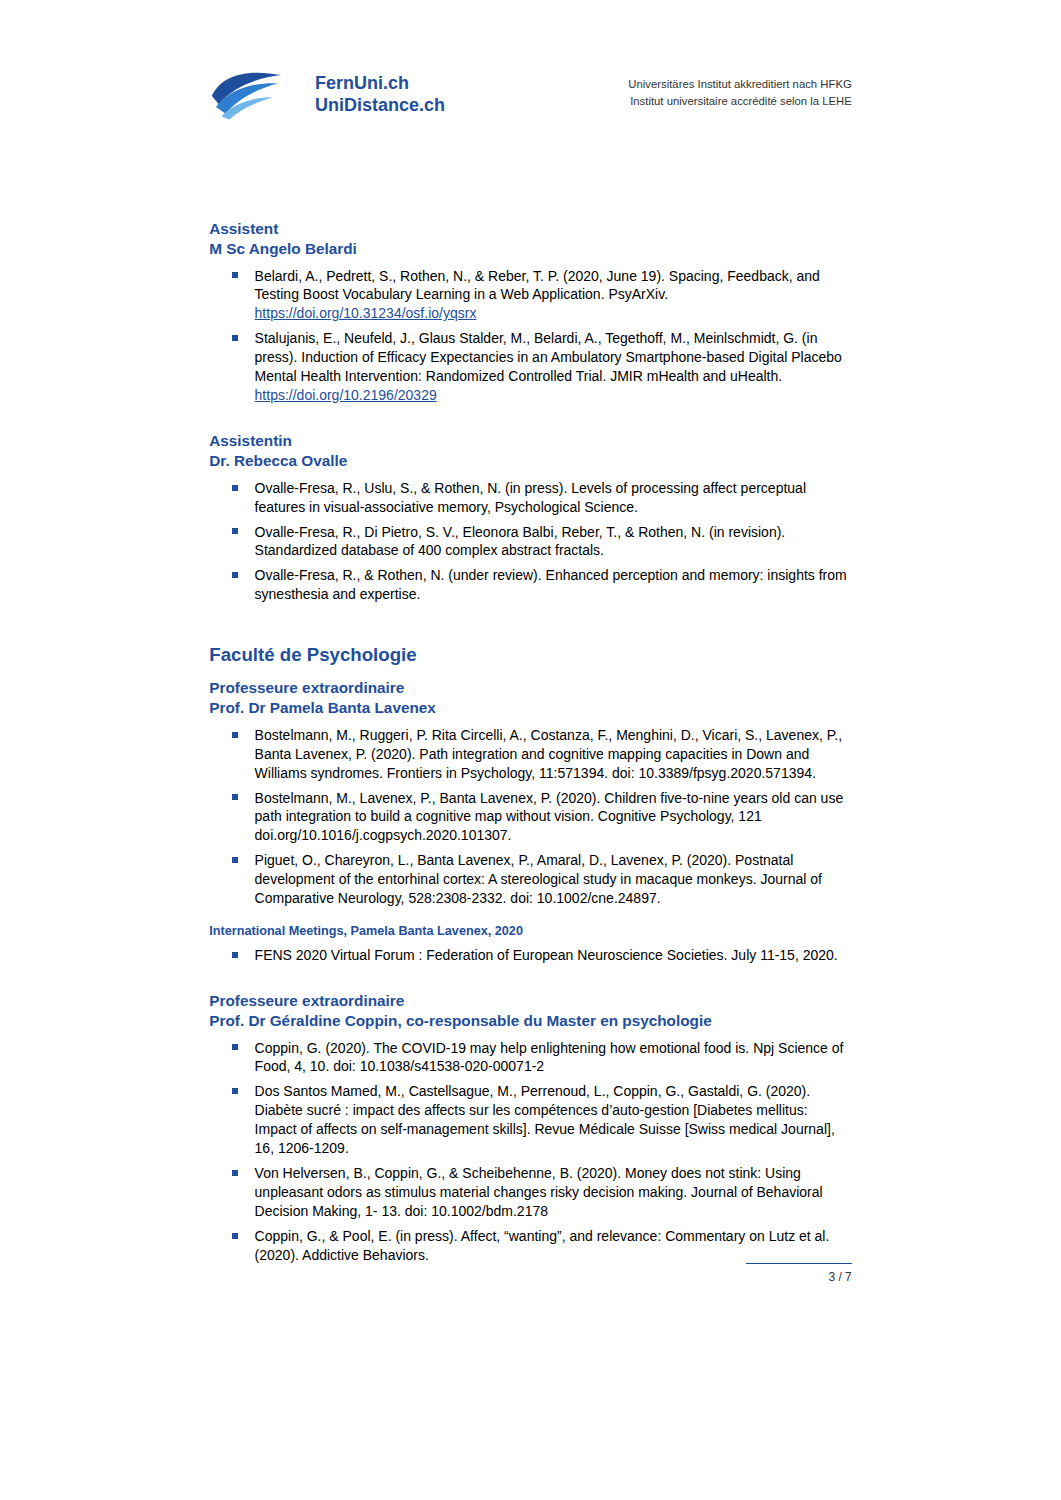FernUni.ch
UniDistance.ch
Universitäres Institut akkreditiert nach HFKG
Institut universitaire accrédité selon la LEHE
Assistent
M Sc Angelo Belardi
Belardi, A., Pedrett, S., Rothen, N., & Reber, T. P. (2020, June 19). Spacing, Feedback, and Testing Boost Vocabulary Learning in a Web Application. PsyArXiv. https://doi.org/10.31234/osf.io/yqsrx
Stalujanis, E., Neufeld, J., Glaus Stalder, M., Belardi, A., Tegethoff, M., Meinlschmidt, G. (in press). Induction of Efficacy Expectancies in an Ambulatory Smartphone-based Digital Placebo Mental Health Intervention: Randomized Controlled Trial. JMIR mHealth and uHealth. https://doi.org/10.2196/20329
Assistentin
Dr. Rebecca Ovalle
Ovalle-Fresa, R., Uslu, S., & Rothen, N. (in press). Levels of processing affect perceptual features in visual-associative memory, Psychological Science.
Ovalle-Fresa, R., Di Pietro, S. V., Eleonora Balbi, Reber, T., & Rothen, N. (in revision). Standardized database of 400 complex abstract fractals.
Ovalle-Fresa, R., & Rothen, N. (under review). Enhanced perception and memory: insights from synesthesia and expertise.
Faculté de Psychologie
Professeure extraordinaire
Prof. Dr Pamela Banta Lavenex
Bostelmann, M., Ruggeri, P. Rita Circelli, A., Costanza, F., Menghini, D., Vicari, S., Lavenex, P., Banta Lavenex, P. (2020). Path integration and cognitive mapping capacities in Down and Williams syndromes. Frontiers in Psychology, 11:571394. doi: 10.3389/fpsyg.2020.571394.
Bostelmann, M., Lavenex, P., Banta Lavenex, P. (2020). Children five-to-nine years old can use path integration to build a cognitive map without vision. Cognitive Psychology, 121 doi.org/10.1016/j.cogpsych.2020.101307.
Piguet, O., Chareyron, L., Banta Lavenex, P., Amaral, D., Lavenex, P. (2020). Postnatal development of the entorhinal cortex: A stereological study in macaque monkeys. Journal of Comparative Neurology, 528:2308-2332. doi: 10.1002/cne.24897.
International Meetings, Pamela Banta Lavenex, 2020
FENS 2020 Virtual Forum : Federation of European Neuroscience Societies. July 11-15, 2020.
Professeure extraordinaire
Prof. Dr Géraldine Coppin, co-responsable du Master en psychologie
Coppin, G. (2020). The COVID-19 may help enlightening how emotional food is. Npj Science of Food, 4, 10. doi: 10.1038/s41538-020-00071-2
Dos Santos Mamed, M., Castellsague, M., Perrenoud, L., Coppin, G., Gastaldi, G. (2020). Diabète sucré : impact des affects sur les compétences d’auto-gestion [Diabetes mellitus: Impact of affects on self-management skills]. Revue Médicale Suisse [Swiss medical Journal], 16, 1206-1209.
Von Helversen, B., Coppin, G., & Scheibehenne, B. (2020). Money does not stink: Using unpleasant odors as stimulus material changes risky decision making. Journal of Behavioral Decision Making, 1- 13. doi: 10.1002/bdm.2178
Coppin, G., & Pool, E. (in press). Affect, “wanting”, and relevance: Commentary on Lutz et al. (2020). Addictive Behaviors.
3 / 7